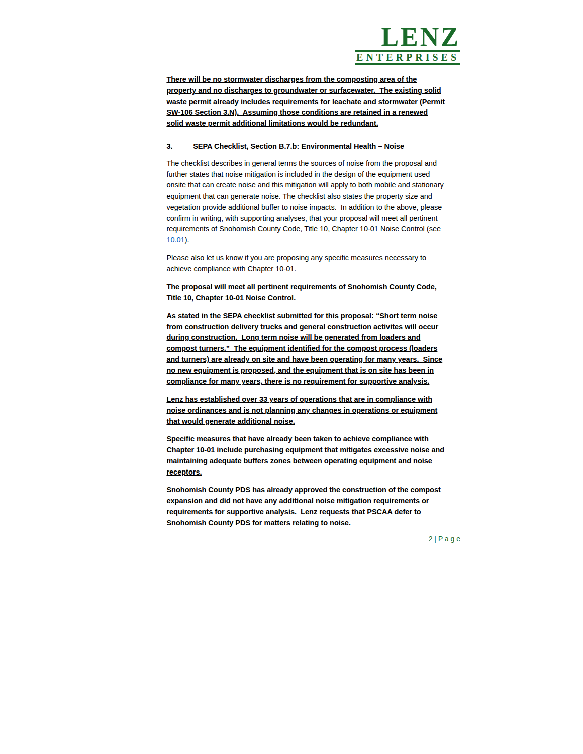LENZ
ENTERPRISES
There will be no stormwater discharges from the composting area of the property and no discharges to groundwater or surfacewater. The existing solid waste permit already includes requirements for leachate and stormwater (Permit SW-106 Section 3.N). Assuming those conditions are retained in a renewed solid waste permit additional limitations would be redundant.
3. SEPA Checklist, Section B.7.b: Environmental Health – Noise
The checklist describes in general terms the sources of noise from the proposal and further states that noise mitigation is included in the design of the equipment used onsite that can create noise and this mitigation will apply to both mobile and stationary equipment that can generate noise. The checklist also states the property size and vegetation provide additional buffer to noise impacts. In addition to the above, please confirm in writing, with supporting analyses, that your proposal will meet all pertinent requirements of Snohomish County Code, Title 10, Chapter 10-01 Noise Control (see 10.01).
Please also let us know if you are proposing any specific measures necessary to achieve compliance with Chapter 10-01.
The proposal will meet all pertinent requirements of Snohomish County Code, Title 10, Chapter 10-01 Noise Control.
As stated in the SEPA checklist submitted for this proposal: “Short term noise from construction delivery trucks and general construction activites will occur during construction. Long term noise will be generated from loaders and compost turners.” The equipment identified for the compost process (loaders and turners) are already on site and have been operating for many years. Since no new equipment is proposed, and the equipment that is on site has been in compliance for many years, there is no requirement for supportive analysis.
Lenz has established over 33 years of operations that are in compliance with noise ordinances and is not planning any changes in operations or equipment that would generate additional noise.
Specific measures that have already been taken to achieve compliance with Chapter 10-01 include purchasing equipment that mitigates excessive noise and maintaining adequate buffers zones between operating equipment and noise receptors.
Snohomish County PDS has already approved the construction of the compost expansion and did not have any additional noise mitigation requirements or requirements for supportive analysis. Lenz requests that PSCAA defer to Snohomish County PDS for matters relating to noise.
2 | P a g e